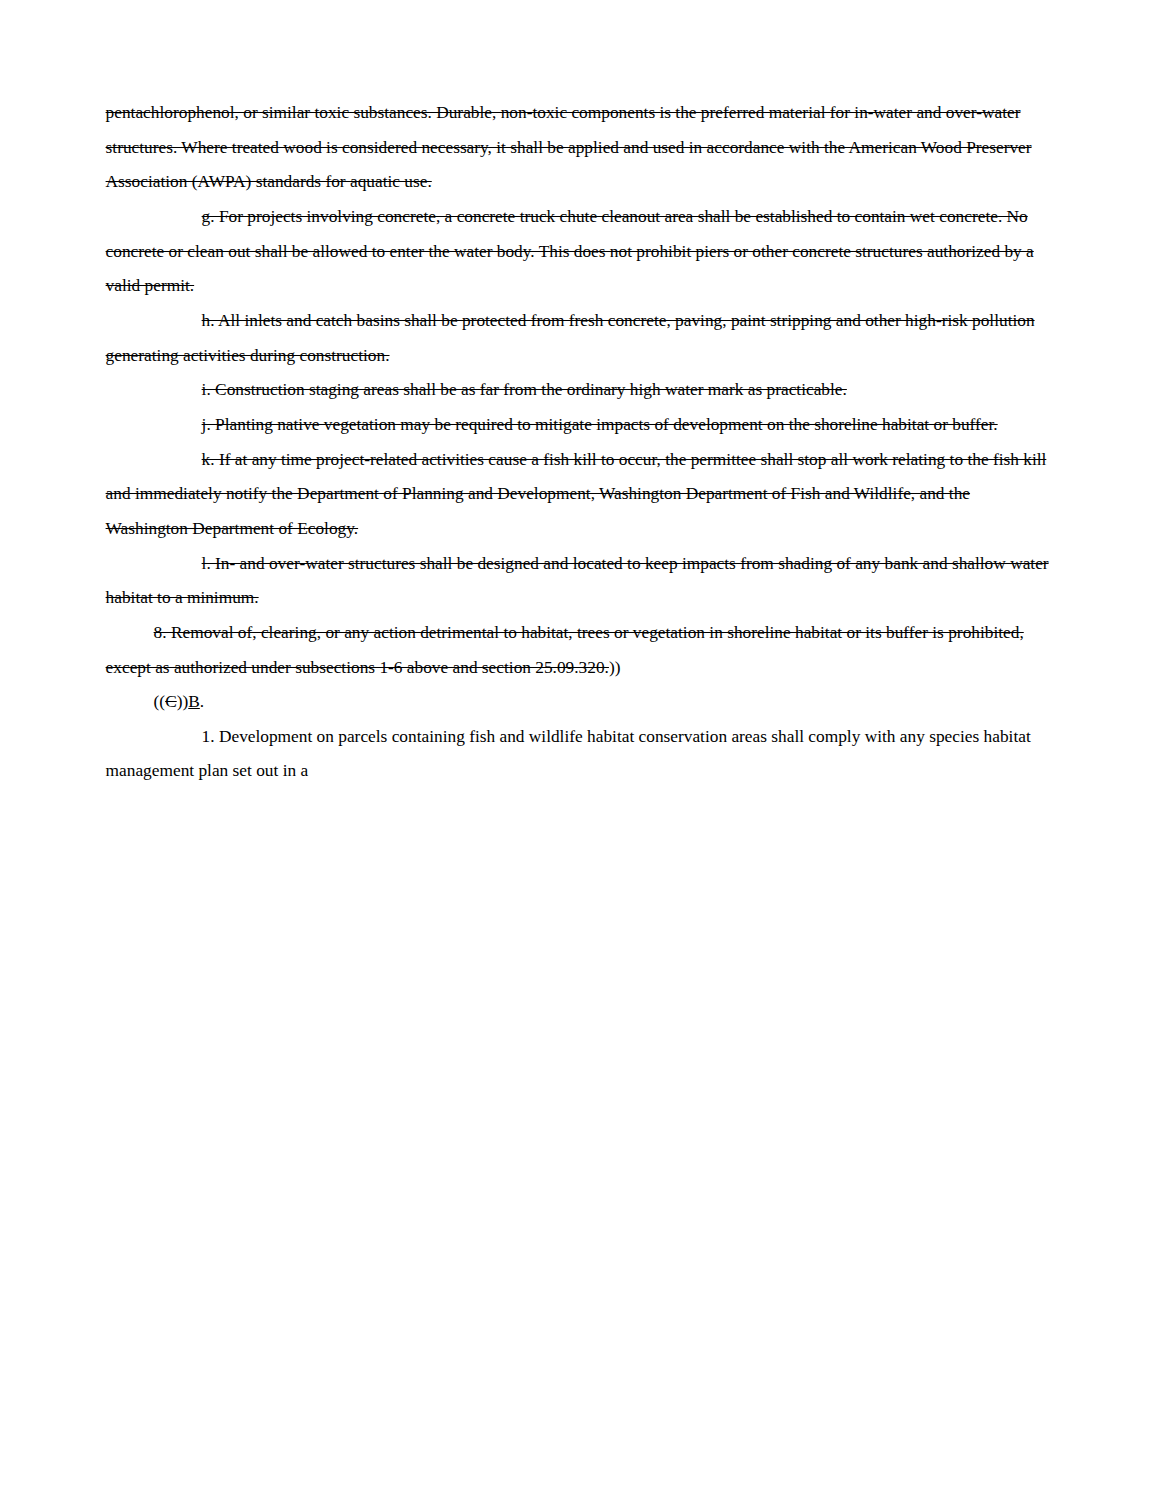pentachlorophenol, or similar toxic substances. Durable, non-toxic components is the preferred material for in-water and over-water structures. Where treated wood is considered necessary, it shall be applied and used in accordance with the American Wood Preserver Association (AWPA) standards for aquatic use.
g. For projects involving concrete, a concrete truck chute cleanout area shall be established to contain wet concrete. No concrete or clean out shall be allowed to enter the water body. This does not prohibit piers or other concrete structures authorized by a valid permit.
h. All inlets and catch basins shall be protected from fresh concrete, paving, paint stripping and other high-risk pollution generating activities during construction.
i. Construction staging areas shall be as far from the ordinary high water mark as practicable.
j. Planting native vegetation may be required to mitigate impacts of development on the shoreline habitat or buffer.
k. If at any time project-related activities cause a fish kill to occur, the permittee shall stop all work relating to the fish kill and immediately notify the Department of Planning and Development, Washington Department of Fish and Wildlife, and the Washington Department of Ecology.
l. In- and over-water structures shall be designed and located to keep impacts from shading of any bank and shallow water habitat to a minimum.
8. Removal of, clearing, or any action detrimental to habitat, trees or vegetation in shoreline habitat or its buffer is prohibited, except as authorized under subsections 1-6 above and section 25.09.320.))
((C))B.
1. Development on parcels containing fish and wildlife habitat conservation areas shall comply with any species habitat management plan set out in a